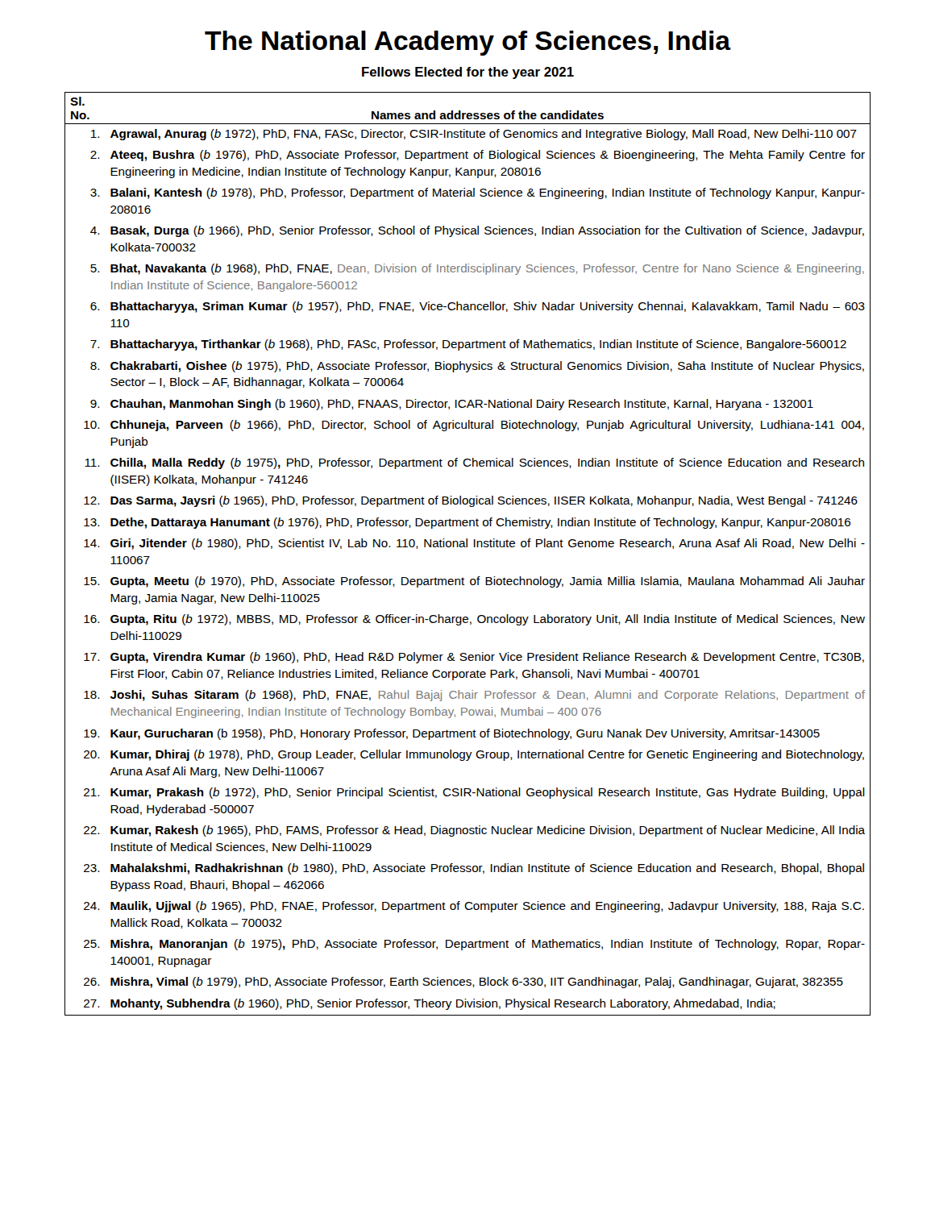The National Academy of Sciences, India
Fellows Elected for the year 2021
| Sl. No. | Names and addresses of the candidates |
| --- | --- |
| 1. | Agrawal, Anurag ( b 1972), PhD, FNA, FASc, Director, CSIR-Institute of Genomics and Integrative Biology, Mall Road, New Delhi-110 007 |
| 2. | Ateeq, Bushra ( b 1976), PhD, Associate Professor, Department of Biological Sciences & Bioengineering, The Mehta Family Centre for Engineering in Medicine, Indian Institute of Technology Kanpur, Kanpur, 208016 |
| 3. | Balani, Kantesh ( b 1978), PhD, Professor, Department of Material Science & Engineering, Indian Institute of Technology Kanpur, Kanpur-208016 |
| 4. | Basak, Durga ( b 1966), PhD, Senior Professor, School of Physical Sciences, Indian Association for the Cultivation of Science, Jadavpur, Kolkata-700032 |
| 5. | Bhat, Navakanta ( b 1968), PhD, FNAE, Dean, Division of Interdisciplinary Sciences, Professor, Centre for Nano Science & Engineering, Indian Institute of Science, Bangalore-560012 |
| 6. | Bhattacharyya, Sriman Kumar ( b 1957), PhD, FNAE, Vice-Chancellor, Shiv Nadar University Chennai, Kalavakkam, Tamil Nadu – 603 110 |
| 7. | Bhattacharyya, Tirthankar ( b 1968), PhD, FASc, Professor, Department of Mathematics, Indian Institute of Science, Bangalore-560012 |
| 8. | Chakrabarti, Oishee ( b 1975), PhD, Associate Professor, Biophysics & Structural Genomics Division, Saha Institute of Nuclear Physics, Sector – I, Block – AF, Bidhannagar, Kolkata – 700064 |
| 9. | Chauhan, Manmohan Singh (b 1960), PhD, FNAAS, Director, ICAR-National Dairy Research Institute, Karnal, Haryana - 132001 |
| 10. | Chhuneja, Parveen ( b 1966), PhD, Director, School of Agricultural Biotechnology, Punjab Agricultural University, Ludhiana-141 004, Punjab |
| 11. | Chilla, Malla Reddy ( b 1975) , PhD, Professor, Department of Chemical Sciences, Indian Institute of Science Education and Research (IISER) Kolkata, Mohanpur - 741246 |
| 12. | Das Sarma, Jaysri ( b 1965), PhD, Professor, Department of Biological Sciences, IISER Kolkata, Mohanpur, Nadia, West Bengal - 741246 |
| 13. | Dethe, Dattaraya Hanumant ( b 1976), PhD, Professor, Department of Chemistry, Indian Institute of Technology, Kanpur, Kanpur-208016 |
| 14. | Giri, Jitender ( b 1980), PhD, Scientist IV, Lab No. 110, National Institute of Plant Genome Research, Aruna Asaf Ali Road, New Delhi - 110067 |
| 15. | Gupta, Meetu ( b 1970), PhD, Associate Professor, Department of Biotechnology, Jamia Millia Islamia, Maulana Mohammad Ali Jauhar Marg, Jamia Nagar, New Delhi-110025 |
| 16. | Gupta, Ritu ( b 1972), MBBS, MD, Professor & Officer-in-Charge, Oncology Laboratory Unit, All India Institute of Medical Sciences, New Delhi-110029 |
| 17. | Gupta, Virendra Kumar ( b 1960), PhD, Head R&D Polymer & Senior Vice President Reliance Research & Development Centre, TC30B, First Floor, Cabin 07, Reliance Industries Limited, Reliance Corporate Park, Ghansoli, Navi Mumbai - 400701 |
| 18. | Joshi, Suhas Sitaram ( b 1968), PhD, FNAE, Rahul Bajaj Chair Professor & Dean, Alumni and Corporate Relations, Department of Mechanical Engineering, Indian Institute of Technology Bombay, Powai, Mumbai – 400 076 |
| 19. | Kaur, Gurucharan (b 1958), PhD, Honorary Professor, Department of Biotechnology, Guru Nanak Dev University, Amritsar-143005 |
| 20. | Kumar, Dhiraj ( b 1978), PhD, Group Leader, Cellular Immunology Group, International Centre for Genetic Engineering and Biotechnology, Aruna Asaf Ali Marg, New Delhi-110067 |
| 21. | Kumar, Prakash ( b 1972), PhD, Senior Principal Scientist, CSIR-National Geophysical Research Institute, Gas Hydrate Building, Uppal Road, Hyderabad -500007 |
| 22. | Kumar, Rakesh ( b 1965), PhD, FAMS, Professor & Head, Diagnostic Nuclear Medicine Division, Department of Nuclear Medicine, All India Institute of Medical Sciences, New Delhi-110029 |
| 23. | Mahalakshmi, Radhakrishnan ( b 1980), PhD, Associate Professor, Indian Institute of Science Education and Research, Bhopal, Bhopal Bypass Road, Bhauri, Bhopal – 462066 |
| 24. | Maulik, Ujjwal ( b 1965), PhD, FNAE, Professor, Department of Computer Science and Engineering, Jadavpur University, 188, Raja S.C. Mallick Road, Kolkata – 700032 |
| 25. | Mishra, Manoranjan ( b 1975) , PhD, Associate Professor, Department of Mathematics, Indian Institute of Technology, Ropar, Ropar-140001, Rupnagar |
| 26. | Mishra, Vimal ( b 1979), PhD, Associate Professor, Earth Sciences, Block 6-330, IIT Gandhinagar, Palaj, Gandhinagar, Gujarat, 382355 |
| 27. | Mohanty, Subhendra ( b 1960), PhD, Senior Professor, Theory Division, Physical Research Laboratory, Ahmedabad, India; |